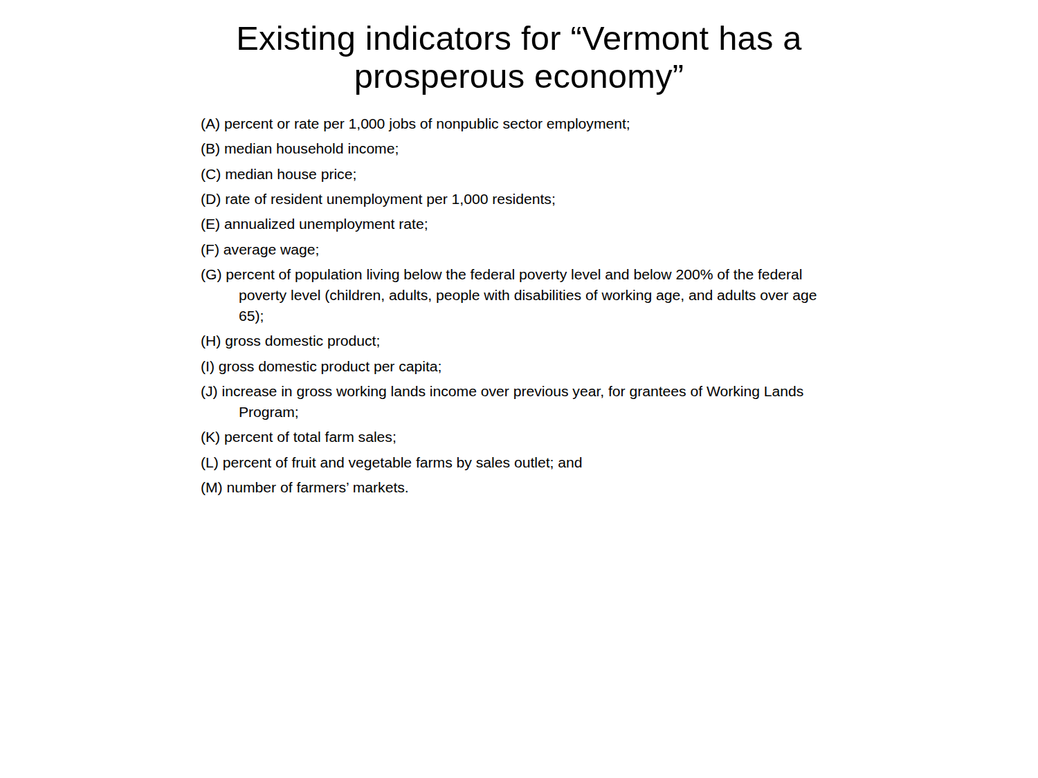Existing indicators for “Vermont has a prosperous economy”
(A) percent or rate per 1,000 jobs of nonpublic sector employment;
(B) median household income;
(C) median house price;
(D) rate of resident unemployment per 1,000 residents;
(E) annualized unemployment rate;
(F) average wage;
(G) percent of population living below the federal poverty level and below 200% of the federal poverty level (children, adults, people with disabilities of working age, and adults over age 65);
(H) gross domestic product;
(I) gross domestic product per capita;
(J) increase in gross working lands income over previous year, for grantees of Working Lands Program;
(K) percent of total farm sales;
(L) percent of fruit and vegetable farms by sales outlet; and
(M) number of farmers’ markets.